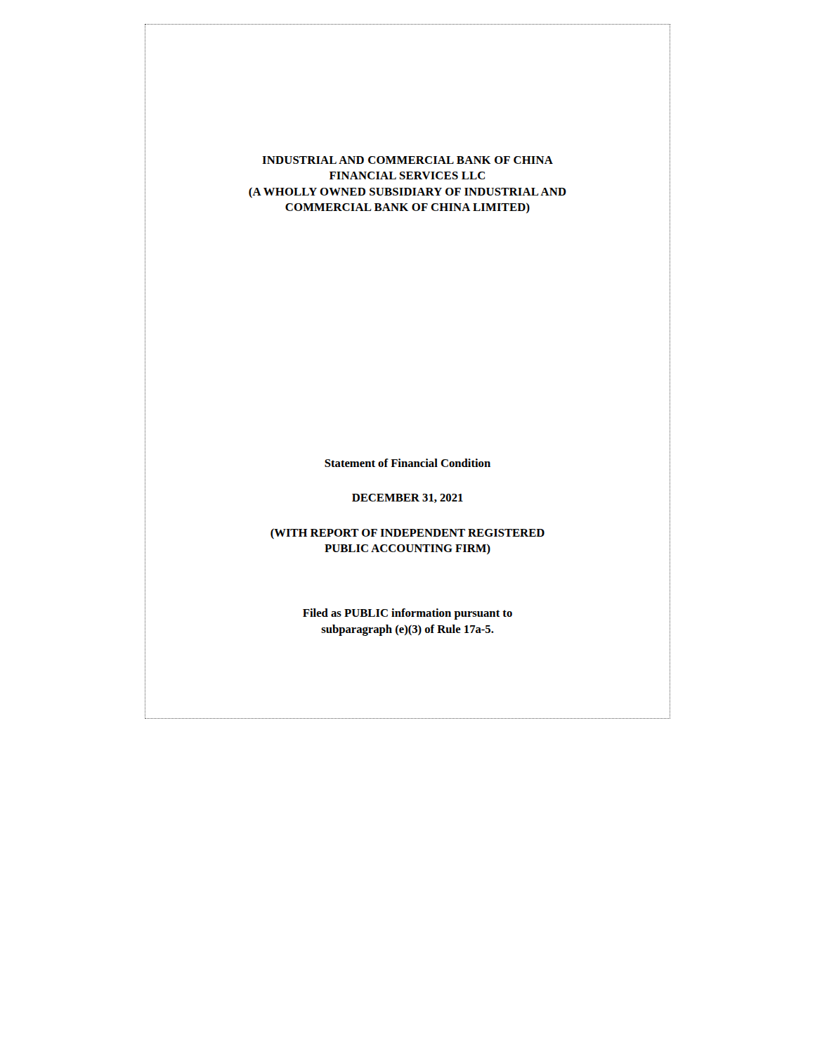INDUSTRIAL AND COMMERCIAL BANK OF CHINA
FINANCIAL SERVICES LLC
(A WHOLLY OWNED SUBSIDIARY OF INDUSTRIAL AND
COMMERCIAL BANK OF CHINA LIMITED)
Statement of Financial Condition
DECEMBER 31, 2021
(WITH REPORT OF INDEPENDENT REGISTERED
PUBLIC ACCOUNTING FIRM)
Filed as PUBLIC information pursuant to
subparagraph (e)(3) of Rule 17a-5.